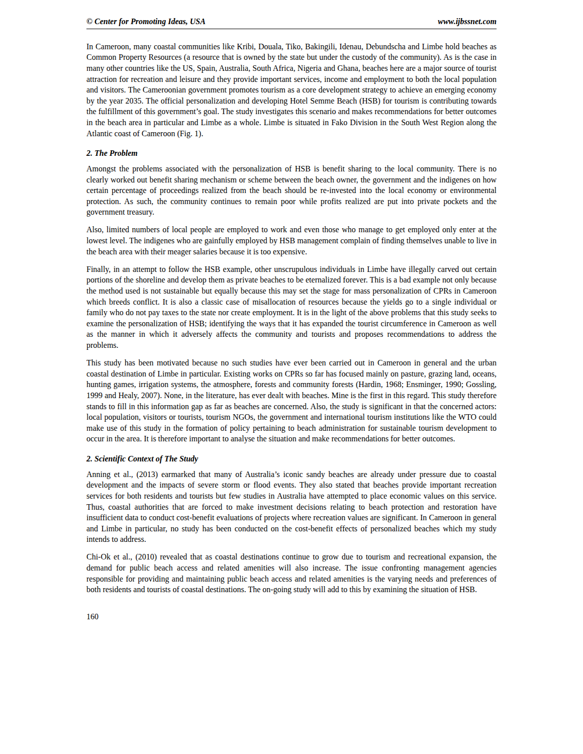© Center for Promoting Ideas, USA www.ijbssnet.com
In Cameroon, many coastal communities like Kribi, Douala, Tiko, Bakingili, Idenau, Debundscha and Limbe hold beaches as Common Property Resources (a resource that is owned by the state but under the custody of the community). As is the case in many other countries like the US, Spain, Australia, South Africa, Nigeria and Ghana, beaches here are a major source of tourist attraction for recreation and leisure and they provide important services, income and employment to both the local population and visitors. The Cameroonian government promotes tourism as a core development strategy to achieve an emerging economy by the year 2035. The official personalization and developing Hotel Semme Beach (HSB) for tourism is contributing towards the fulfillment of this government’s goal. The study investigates this scenario and makes recommendations for better outcomes in the beach area in particular and Limbe as a whole. Limbe is situated in Fako Division in the South West Region along the Atlantic coast of Cameroon (Fig. 1).
2. The Problem
Amongst the problems associated with the personalization of HSB is benefit sharing to the local community. There is no clearly worked out benefit sharing mechanism or scheme between the beach owner, the government and the indigenes on how certain percentage of proceedings realized from the beach should be re-invested into the local economy or environmental protection. As such, the community continues to remain poor while profits realized are put into private pockets and the government treasury.
Also, limited numbers of local people are employed to work and even those who manage to get employed only enter at the lowest level. The indigenes who are gainfully employed by HSB management complain of finding themselves unable to live in the beach area with their meager salaries because it is too expensive.
Finally, in an attempt to follow the HSB example, other unscrupulous individuals in Limbe have illegally carved out certain portions of the shoreline and develop them as private beaches to be eternalized forever. This is a bad example not only because the method used is not sustainable but equally because this may set the stage for mass personalization of CPRs in Cameroon which breeds conflict. It is also a classic case of misallocation of resources because the yields go to a single individual or family who do not pay taxes to the state nor create employment. It is in the light of the above problems that this study seeks to examine the personalization of HSB; identifying the ways that it has expanded the tourist circumference in Cameroon as well as the manner in which it adversely affects the community and tourists and proposes recommendations to address the problems.
This study has been motivated because no such studies have ever been carried out in Cameroon in general and the urban coastal destination of Limbe in particular. Existing works on CPRs so far has focused mainly on pasture, grazing land, oceans, hunting games, irrigation systems, the atmosphere, forests and community forests (Hardin, 1968; Ensminger, 1990; Gossling, 1999 and Healy, 2007). None, in the literature, has ever dealt with beaches. Mine is the first in this regard. This study therefore stands to fill in this information gap as far as beaches are concerned. Also, the study is significant in that the concerned actors: local population, visitors or tourists, tourism NGOs, the government and international tourism institutions like the WTO could make use of this study in the formation of policy pertaining to beach administration for sustainable tourism development to occur in the area. It is therefore important to analyse the situation and make recommendations for better outcomes.
2. Scientific Context of The Study
Anning et al., (2013) earmarked that many of Australia’s iconic sandy beaches are already under pressure due to coastal development and the impacts of severe storm or flood events. They also stated that beaches provide important recreation services for both residents and tourists but few studies in Australia have attempted to place economic values on this service. Thus, coastal authorities that are forced to make investment decisions relating to beach protection and restoration have insufficient data to conduct cost-benefit evaluations of projects where recreation values are significant. In Cameroon in general and Limbe in particular, no study has been conducted on the cost-benefit effects of personalized beaches which my study intends to address.
Chi-Ok et al., (2010) revealed that as coastal destinations continue to grow due to tourism and recreational expansion, the demand for public beach access and related amenities will also increase. The issue confronting management agencies responsible for providing and maintaining public beach access and related amenities is the varying needs and preferences of both residents and tourists of coastal destinations. The on-going study will add to this by examining the situation of HSB.
160